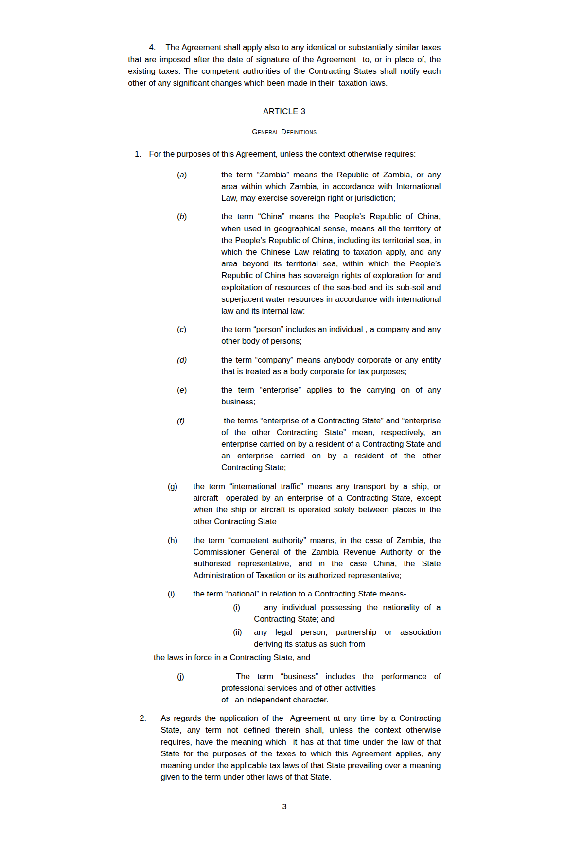4. The Agreement shall apply also to any identical or substantially similar taxes that are imposed after the date of signature of the Agreement to, or in place of, the existing taxes. The competent authorities of the Contracting States shall notify each other of any significant changes which been made in their taxation laws.
ARTICLE 3
General Definitions
1. For the purposes of this Agreement, unless the context otherwise requires:
(a)
the term “Zambia” means the Republic of Zambia, or any area within which Zambia, in accordance with International Law, may exercise sovereign right or jurisdiction;
(b)
the term “China” means the People’s Republic of China, when used in geographical sense, means all the territory of the People’s Republic of China, including its territorial sea, in which the Chinese Law relating to taxation apply, and any area beyond its territorial sea, within which the People’s Republic of China has sovereign rights of exploration for and exploitation of resources of the sea-bed and its sub-soil and superjacent water resources in accordance with international law and its internal law:
(c)
the term “person” includes an individual , a company and any other body of persons;
(d)
the term “company” means anybody corporate or any entity that is treated as a body corporate for tax purposes;
(e)
the term “enterprise” applies to the carrying on of any business;
(f)
the terms “enterprise of a Contracting State” and “enterprise of the other Contracting State” mean, respectively, an enterprise carried on by a resident of a Contracting State and an enterprise carried on by a resident of the other Contracting State;
(g)
the term “international traffic” means any transport by a ship, or aircraft operated by an enterprise of a Contracting State, except when the ship or aircraft is operated solely between places in the other Contracting State
(h)
the term “competent authority” means, in the case of Zambia, the Commissioner General of the Zambia Revenue Authority or the authorised representative, and in the case China, the State Administration of Taxation or its authorized representative;
(i)
the term “national” in relation to a Contracting State means-
(i)
any individual possessing the nationality of a Contracting State; and
(ii)
any legal person, partnership or association deriving its status as such from
the laws in force in a Contracting State, and
(j)
The term “business” includes the performance of professional services and of other activities
of an independent character.
2.
As regards the application of the Agreement at any time by a Contracting State, any term not defined therein shall, unless the context otherwise requires, have the meaning which it has at that time under the law of that State for the purposes of the taxes to which this Agreement applies, any meaning under the applicable tax laws of that State prevailing over a meaning given to the term under other laws of that State.
3